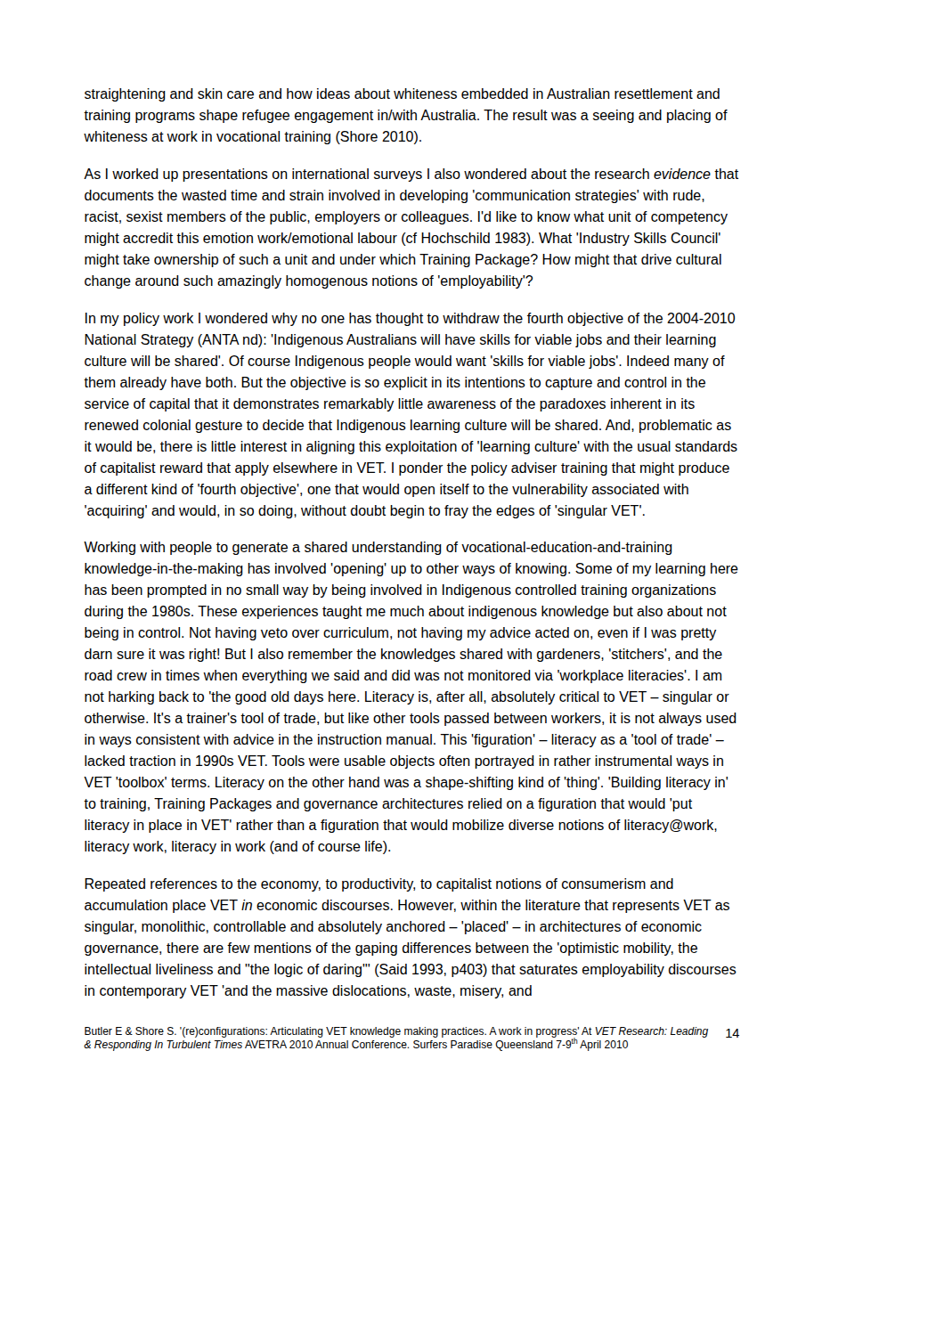straightening and skin care and how ideas about whiteness embedded in Australian resettlement and training programs shape refugee engagement in/with Australia. The result was a seeing and placing of whiteness at work in vocational training (Shore 2010).
As I worked up presentations on international surveys I also wondered about the research evidence that documents the wasted time and strain involved in developing 'communication strategies' with rude, racist, sexist members of the public, employers or colleagues. I'd like to know what unit of competency might accredit this emotion work/emotional labour (cf Hochschild 1983). What 'Industry Skills Council' might take ownership of such a unit and under which Training Package? How might that drive cultural change around such amazingly homogenous notions of 'employability'?
In my policy work I wondered why no one has thought to withdraw the fourth objective of the 2004-2010 National Strategy (ANTA nd): 'Indigenous Australians will have skills for viable jobs and their learning culture will be shared'. Of course Indigenous people would want 'skills for viable jobs'. Indeed many of them already have both. But the objective is so explicit in its intentions to capture and control in the service of capital that it demonstrates remarkably little awareness of the paradoxes inherent in its renewed colonial gesture to decide that Indigenous learning culture will be shared. And, problematic as it would be, there is little interest in aligning this exploitation of 'learning culture' with the usual standards of capitalist reward that apply elsewhere in VET. I ponder the policy adviser training that might produce a different kind of 'fourth objective', one that would open itself to the vulnerability associated with 'acquiring' and would, in so doing, without doubt begin to fray the edges of 'singular VET'.
Working with people to generate a shared understanding of vocational-education-and-training knowledge-in-the-making has involved 'opening' up to other ways of knowing. Some of my learning here has been prompted in no small way by being involved in Indigenous controlled training organizations during the 1980s. These experiences taught me much about indigenous knowledge but also about not being in control. Not having veto over curriculum, not having my advice acted on, even if I was pretty darn sure it was right! But I also remember the knowledges shared with gardeners, 'stitchers', and the road crew in times when everything we said and did was not monitored via 'workplace literacies'. I am not harking back to 'the good old days here. Literacy is, after all, absolutely critical to VET – singular or otherwise. It's a trainer's tool of trade, but like other tools passed between workers, it is not always used in ways consistent with advice in the instruction manual. This 'figuration' – literacy as a 'tool of trade' – lacked traction in 1990s VET. Tools were usable objects often portrayed in rather instrumental ways in VET 'toolbox' terms. Literacy on the other hand was a shape-shifting kind of 'thing'. 'Building literacy in' to training, Training Packages and governance architectures relied on a figuration that would 'put literacy in place in VET' rather than a figuration that would mobilize diverse notions of literacy@work, literacy work, literacy in work (and of course life).
Repeated references to the economy, to productivity, to capitalist notions of consumerism and accumulation place VET in economic discourses. However, within the literature that represents VET as singular, monolithic, controllable and absolutely anchored – 'placed' – in architectures of economic governance, there are few mentions of the gaping differences between the 'optimistic mobility, the intellectual liveliness and "the logic of daring"' (Said 1993, p403) that saturates employability discourses in contemporary VET 'and the massive dislocations, waste, misery, and
14 Butler E & Shore S. '(re)configurations: Articulating VET knowledge making practices. A work in progress' At VET Research: Leading & Responding In Turbulent Times AVETRA 2010 Annual Conference. Surfers Paradise Queensland 7-9th April 2010